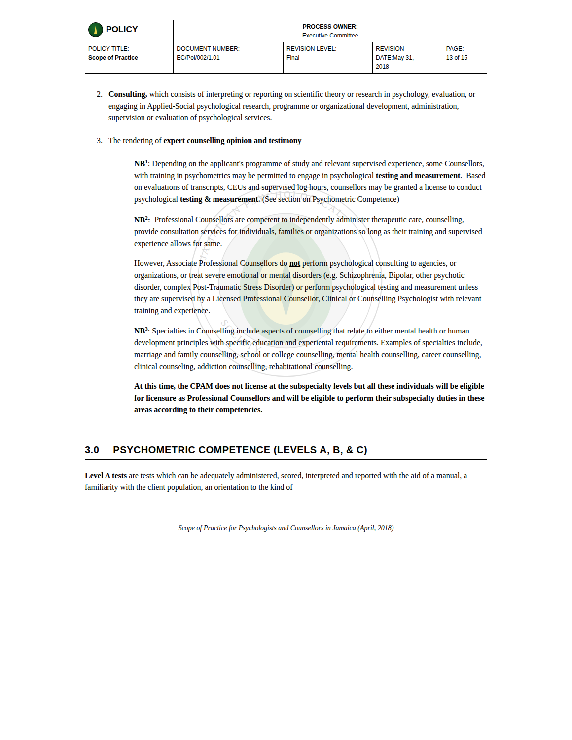| POLICY | PROCESS OWNER: Executive Committee |
| POLICY TITLE: Scope of Practice | DOCUMENT NUMBER: EC/Pol/002/1.01 | REVISION LEVEL: Final | REVISION DATE:May 31, 2018 | PAGE: 13 of 15 |
JAMAICAN PSYCHOLOGICAL SOCIETY
Consulting, which consists of interpreting or reporting on scientific theory or research in psychology, evaluation, or engaging in Applied-Social psychological research, programme or organizational development, administration, supervision or evaluation of psychological services.
The rendering of expert counselling opinion and testimony
NB1: Depending on the applicant's programme of study and relevant supervised experience, some Counsellors, with training in psychometrics may be permitted to engage in psychological testing and measurement. Based on evaluations of transcripts, CEUs and supervised log hours, counsellors may be granted a license to conduct psychological testing & measurement. (See section on Psychometric Competence)
NB2: Professional Counsellors are competent to independently administer therapeutic care, counselling, provide consultation services for individuals, families or organizations so long as their training and supervised experience allows for same.
However, Associate Professional Counsellors do not perform psychological consulting to agencies, or organizations, or treat severe emotional or mental disorders (e.g. Schizophrenia, Bipolar, other psychotic disorder, complex Post-Traumatic Stress Disorder) or perform psychological testing and measurement unless they are supervised by a Licensed Professional Counsellor, Clinical or Counselling Psychologist with relevant training and experience.
NB3: Specialties in Counselling include aspects of counselling that relate to either mental health or human development principles with specific education and experiental requirements. Examples of specialties include, marriage and family counselling, school or college counselling, mental health counselling, career counselling, clinical counseling, addiction counselling, rehabitational counselling.
At this time, the CPAM does not license at the subspecialty levels but all these individuals will be eligible for licensure as Professional Counsellors and will be eligible to perform their subspecialty duties in these areas according to their competencies.
3.0
PSYCHOMETRIC COMPETENCE (LEVELS A, B, & C)
Level A tests are tests which can be adequately administered, scored, interpreted and reported with the aid of a manual, a familiarity with the client population, an orientation to the kind of
Scope of Practice for Psychologists and Counsellors in Jamaica (April, 2018)